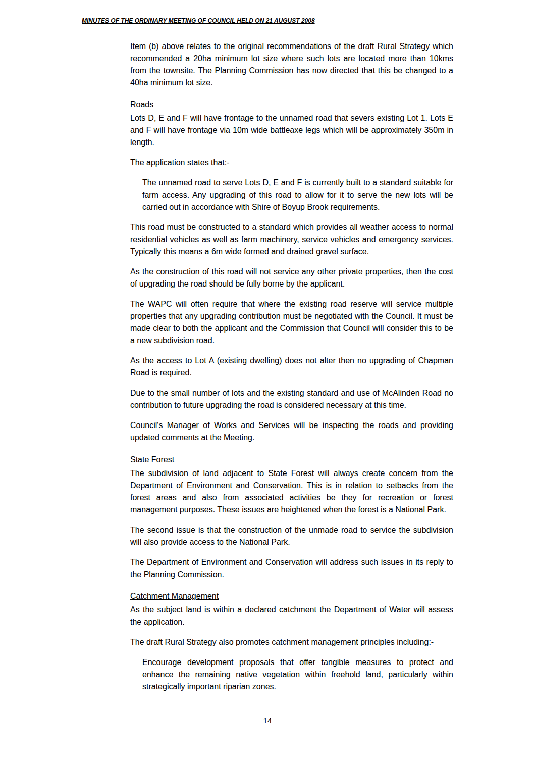MINUTES OF THE ORDINARY MEETING OF COUNCIL HELD ON 21 AUGUST 2008
Item (b) above relates to the original recommendations of the draft Rural Strategy which recommended a 20ha minimum lot size where such lots are located more than 10kms from the townsite. The Planning Commission has now directed that this be changed to a 40ha minimum lot size.
Roads
Lots D, E and F will have frontage to the unnamed road that severs existing Lot 1. Lots E and F will have frontage via 10m wide battleaxe legs which will be approximately 350m in length.
The application states that:-
The unnamed road to serve Lots D, E and F is currently built to a standard suitable for farm access. Any upgrading of this road to allow for it to serve the new lots will be carried out in accordance with Shire of Boyup Brook requirements.
This road must be constructed to a standard which provides all weather access to normal residential vehicles as well as farm machinery, service vehicles and emergency services. Typically this means a 6m wide formed and drained gravel surface.
As the construction of this road will not service any other private properties, then the cost of upgrading the road should be fully borne by the applicant.
The WAPC will often require that where the existing road reserve will service multiple properties that any upgrading contribution must be negotiated with the Council. It must be made clear to both the applicant and the Commission that Council will consider this to be a new subdivision road.
As the access to Lot A (existing dwelling) does not alter then no upgrading of Chapman Road is required.
Due to the small number of lots and the existing standard and use of McAlinden Road no contribution to future upgrading the road is considered necessary at this time.
Council's Manager of Works and Services will be inspecting the roads and providing updated comments at the Meeting.
State Forest
The subdivision of land adjacent to State Forest will always create concern from the Department of Environment and Conservation. This is in relation to setbacks from the forest areas and also from associated activities be they for recreation or forest management purposes. These issues are heightened when the forest is a National Park.
The second issue is that the construction of the unmade road to service the subdivision will also provide access to the National Park.
The Department of Environment and Conservation will address such issues in its reply to the Planning Commission.
Catchment Management
As the subject land is within a declared catchment the Department of Water will assess the application.
The draft Rural Strategy also promotes catchment management principles including:-
Encourage development proposals that offer tangible measures to protect and enhance the remaining native vegetation within freehold land, particularly within strategically important riparian zones.
14